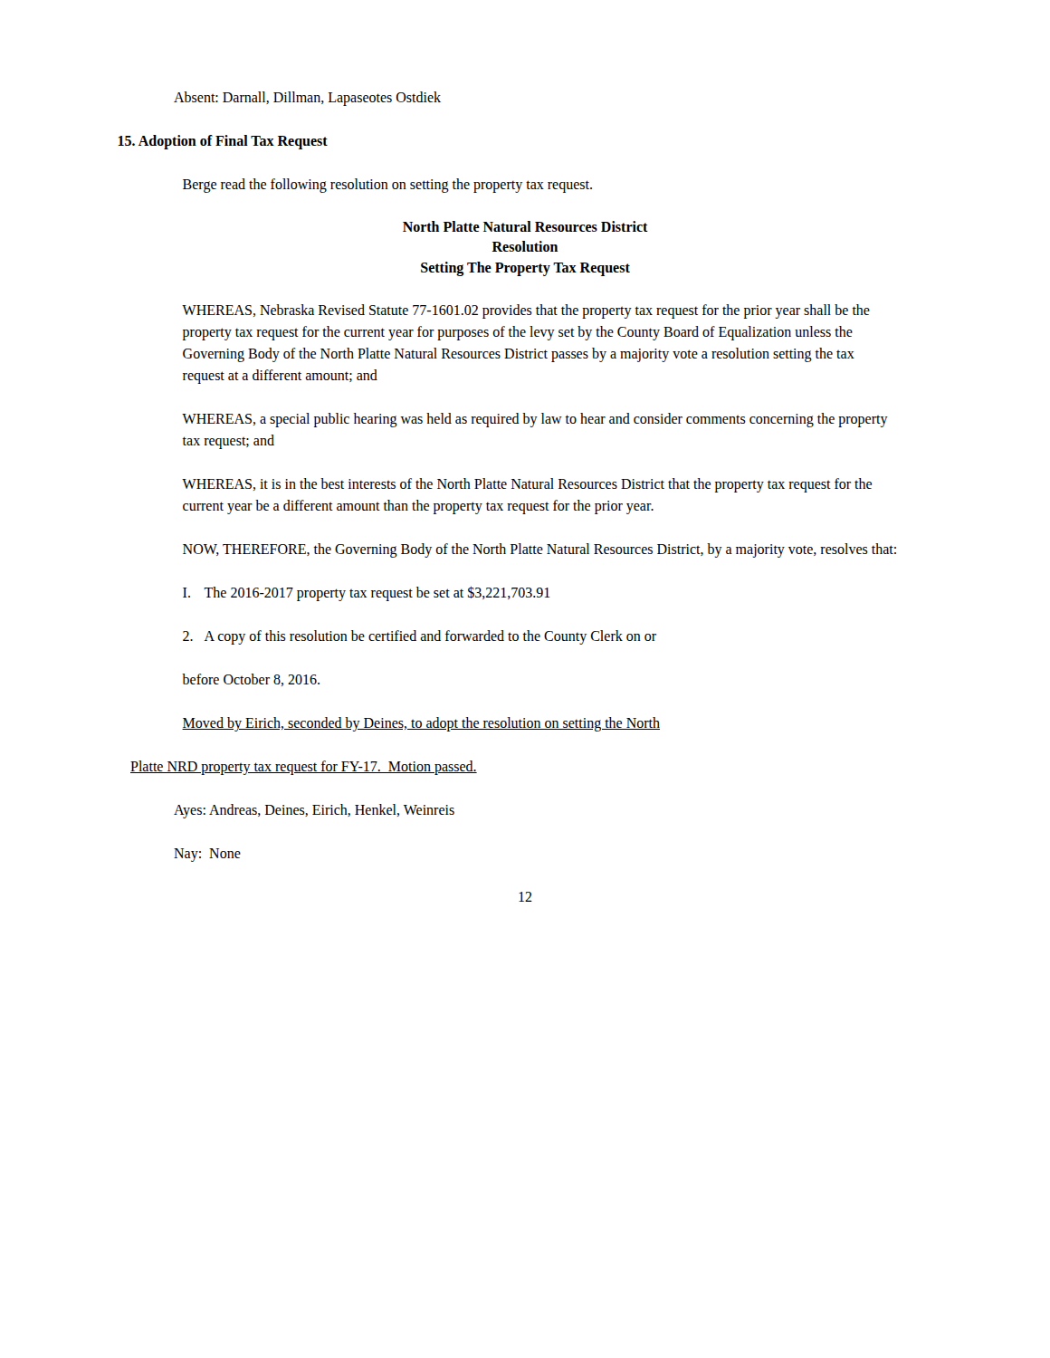Absent: Darnall, Dillman, Lapaseotes Ostdiek
15. Adoption of Final Tax Request
Berge read the following resolution on setting the property tax request.
North Platte Natural Resources District
Resolution
Setting The Property Tax Request
WHEREAS, Nebraska Revised Statute 77-1601.02 provides that the property tax request for the prior year shall be the property tax request for the current year for purposes of the levy set by the County Board of Equalization unless the Governing Body of the North Platte Natural Resources District passes by a majority vote a resolution setting the tax request at a different amount; and
WHEREAS, a special public hearing was held as required by law to hear and consider comments concerning the property tax request; and
WHEREAS, it is in the best interests of the North Platte Natural Resources District that the property tax request for the current year be a different amount than the property tax request for the prior year.
NOW, THEREFORE, the Governing Body of the North Platte Natural Resources District, by a majority vote, resolves that:
I. The 2016-2017 property tax request be set at $3,221,703.91
2. A copy of this resolution be certified and forwarded to the County Clerk on or
before October 8, 2016.
Moved by Eirich, seconded by Deines, to adopt the resolution on setting the North
Platte NRD property tax request for FY-17. Motion passed.
Ayes: Andreas, Deines, Eirich, Henkel, Weinreis
Nay: None
12